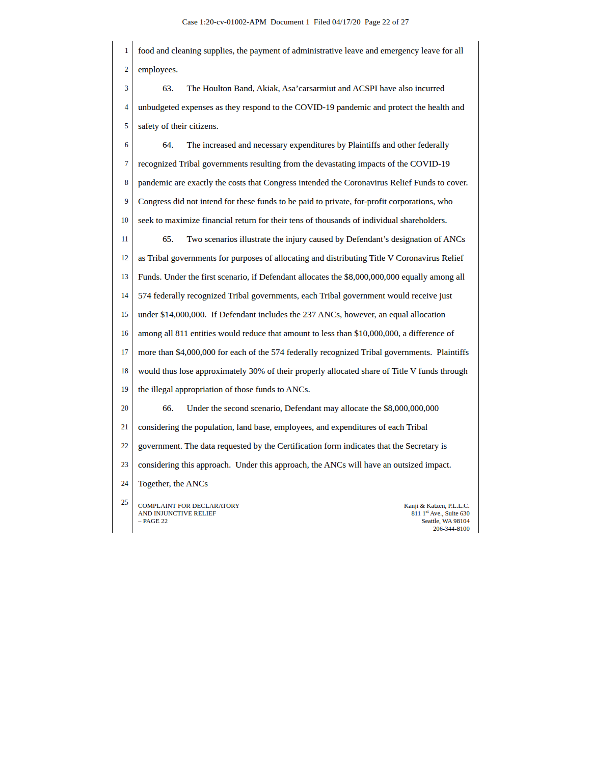Case 1:20-cv-01002-APM Document 1 Filed 04/17/20 Page 22 of 27
1
2
3
4
5
6
7
8
9
10
11
12
13
14
15
16
17
18
19
20
21
22
23
24
25
food and cleaning supplies, the payment of administrative leave and emergency leave for all employees.
63. The Houlton Band, Akiak, Asa’carsarmiut and ACSPI have also incurred unbudgeted expenses as they respond to the COVID-19 pandemic and protect the health and safety of their citizens.
64. The increased and necessary expenditures by Plaintiffs and other federally recognized Tribal governments resulting from the devastating impacts of the COVID-19 pandemic are exactly the costs that Congress intended the Coronavirus Relief Funds to cover. Congress did not intend for these funds to be paid to private, for-profit corporations, who seek to maximize financial return for their tens of thousands of individual shareholders.
65. Two scenarios illustrate the injury caused by Defendant’s designation of ANCs as Tribal governments for purposes of allocating and distributing Title V Coronavirus Relief Funds. Under the first scenario, if Defendant allocates the $8,000,000,000 equally among all 574 federally recognized Tribal governments, each Tribal government would receive just under $14,000,000. If Defendant includes the 237 ANCs, however, an equal allocation among all 811 entities would reduce that amount to less than $10,000,000, a difference of more than $4,000,000 for each of the 574 federally recognized Tribal governments. Plaintiffs would thus lose approximately 30% of their properly allocated share of Title V funds through the illegal appropriation of those funds to ANCs.
66. Under the second scenario, Defendant may allocate the $8,000,000,000 considering the population, land base, employees, and expenditures of each Tribal government. The data requested by the Certification form indicates that the Secretary is considering this approach. Under this approach, the ANCs will have an outsized impact. Together, the ANCs
Complaint for Declaratory
and Injunctive Relief
– Page 22
Kanji & Katzen, P.L.L.C.
811 1st Ave., Suite 630
Seattle, WA 98104
206-344-8100